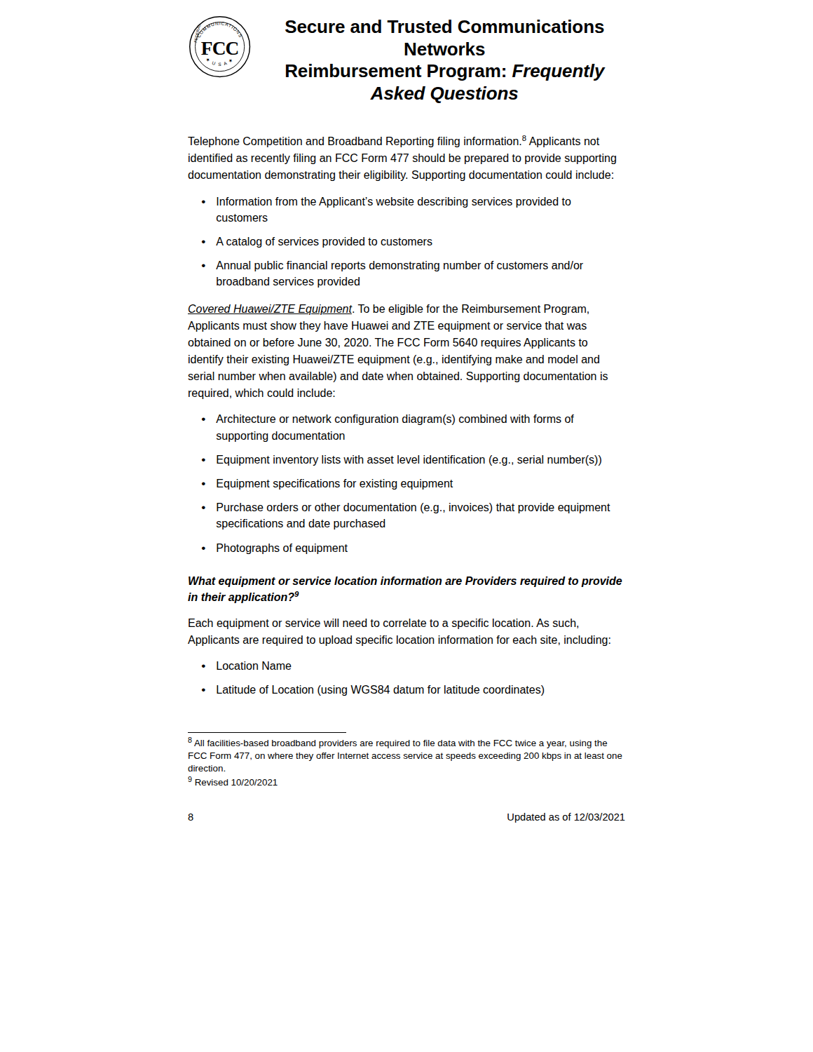COMMUNICATIONS ★ U S A ★ FCC FEDERAL
Secure and Trusted Communications Networks
Reimbursement Program: Frequently Asked Questions
Telephone Competition and Broadband Reporting filing information.8 Applicants not identified as recently filing an FCC Form 477 should be prepared to provide supporting documentation demonstrating their eligibility. Supporting documentation could include:
Information from the Applicant’s website describing services provided to customers
A catalog of services provided to customers
Annual public financial reports demonstrating number of customers and/or broadband services provided
Covered Huawei/ZTE Equipment. To be eligible for the Reimbursement Program, Applicants must show they have Huawei and ZTE equipment or service that was obtained on or before June 30, 2020. The FCC Form 5640 requires Applicants to identify their existing Huawei/ZTE equipment (e.g., identifying make and model and serial number when available) and date when obtained. Supporting documentation is required, which could include:
Architecture or network configuration diagram(s) combined with forms of supporting documentation
Equipment inventory lists with asset level identification (e.g., serial number(s))
Equipment specifications for existing equipment
Purchase orders or other documentation (e.g., invoices) that provide equipment specifications and date purchased
Photographs of equipment
What equipment or service location information are Providers required to provide in their application?9
Each equipment or service will need to correlate to a specific location. As such, Applicants are required to upload specific location information for each site, including:
Location Name
Latitude of Location (using WGS84 datum for latitude coordinates)
8 All facilities-based broadband providers are required to file data with the FCC twice a year, using the FCC Form 477, on where they offer Internet access service at speeds exceeding 200 kbps in at least one direction.
9 Revised 10/20/2021
8 Updated as of 12/03/2021